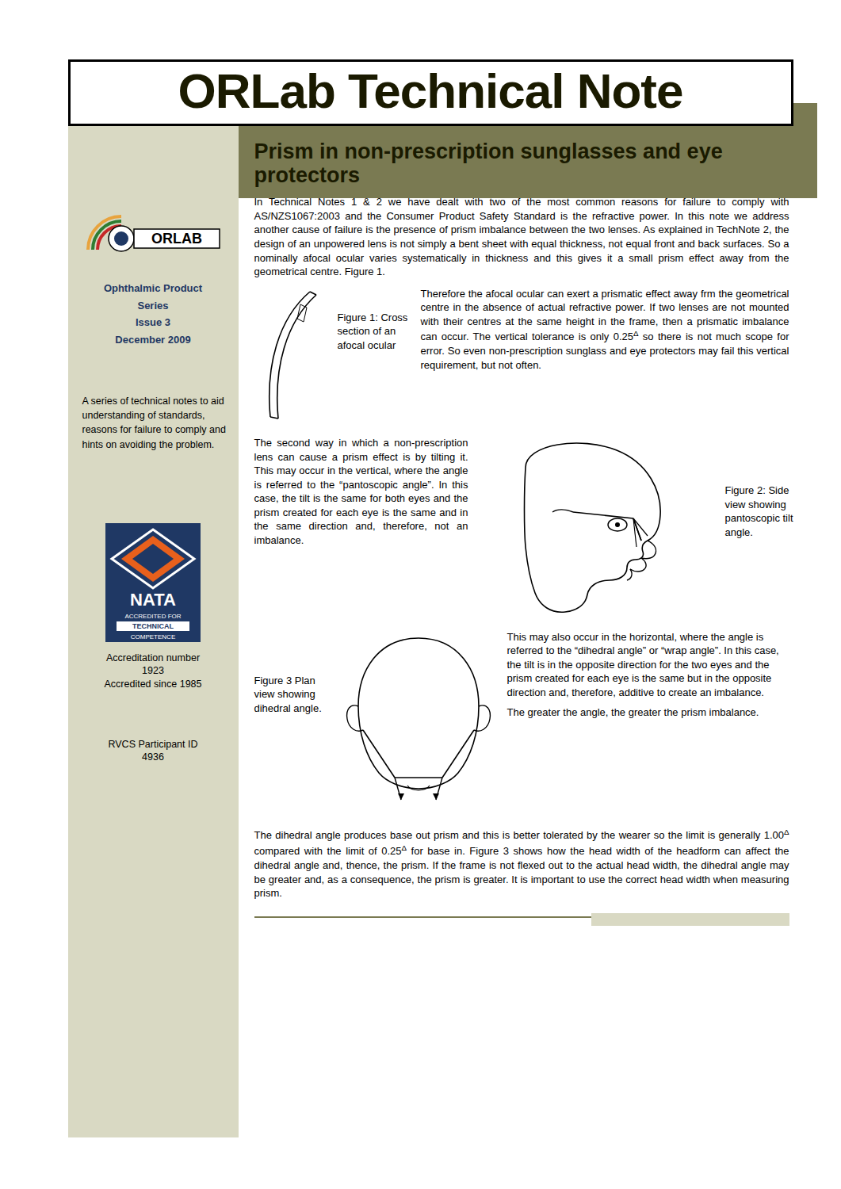ORLab Technical Note
ORLAB
Ophthalmic Product
Series
Issue 3
December 2009
A series of technical notes to aid understanding of standards, reasons for failure to comply and hints on avoiding the problem.
NATA ACCREDITED FOR TECHNICAL COMPETENCE
Accreditation number
1923
Accredited since 1985
RVCS Participant ID
4936
Prism in non-prescription sunglasses and eye protectors
In Technical Notes 1 & 2 we have dealt with two of the most common reasons for failure to comply with AS/NZS1067:2003 and the Consumer Product Safety Standard is the refractive power. In this note we address another cause of failure is the presence of prism imbalance between the two lenses. As explained in TechNote 2, the design of an unpowered lens is not simply a bent sheet with equal thickness, not equal front and back surfaces. So a nominally afocal ocular varies systematically in thickness and this gives it a small prism effect away from the geometrical centre. Figure 1.
Figure 1: Cross section of an afocal ocular
Therefore the afocal ocular can exert a prismatic effect away frm the geometrical centre in the absence of actual refractive power. If two lenses are not mounted with their centres at the same height in the frame, then a prismatic imbalance can occur. The vertical tolerance is only 0.25Δ so there is not much scope for error. So even non-prescription sunglass and eye protectors may fail this vertical requirement, but not often.
The second way in which a non-prescription lens can cause a prism effect is by tilting it. This may occur in the vertical, where the angle is referred to the “pantoscopic angle”. In this case, the tilt is the same for both eyes and the prism created for each eye is the same and in the same direction and, therefore, not an imbalance.
Figure 2: Side view showing pantoscopic tilt angle.
Figure 3 Plan view showing dihedral angle.
This may also occur in the horizontal, where the angle is referred to the “dihedral angle” or “wrap angle”. In this case, the tilt is in the opposite direction for the two eyes and the prism created for each eye is the same but in the opposite direction and, therefore, additive to create an imbalance.
The greater the angle, the greater the prism imbalance.
The dihedral angle produces base out prism and this is better tolerated by the wearer so the limit is generally 1.00Δ compared with the limit of 0.25Δ for base in. Figure 3 shows how the head width of the headform can affect the dihedral angle and, thence, the prism. If the frame is not flexed out to the actual head width, the dihedral angle may be greater and, as a consequence, the prism is greater. It is important to use the correct head width when measuring prism.